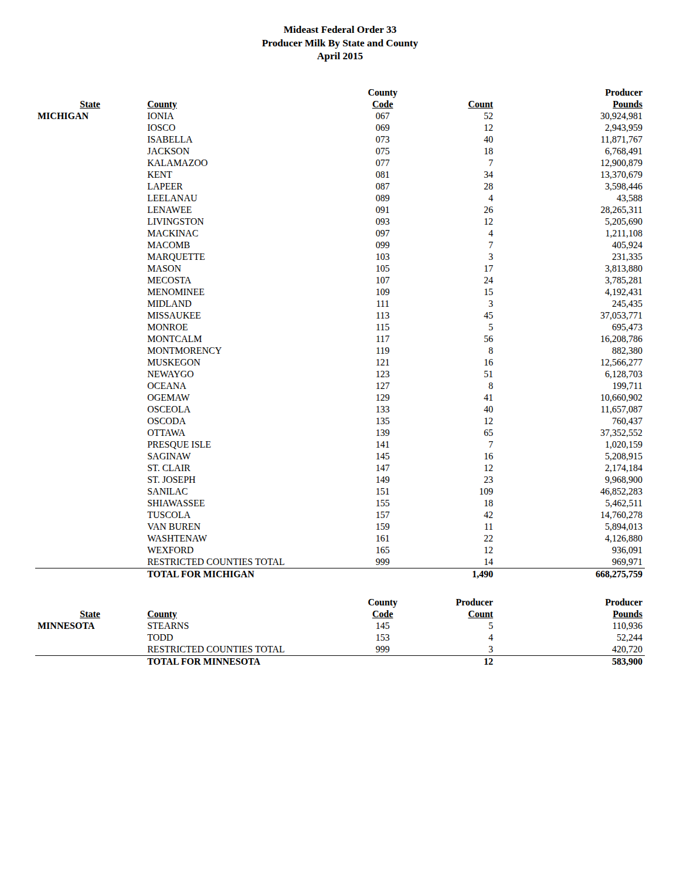Mideast Federal Order 33
Producer Milk By State and County
April 2015
| | | County | | Producer |
| --- | --- | --- | --- | --- |
| State | County | Code | Count | Pounds |
| MICHIGAN | IONIA | 067 | 52 | 30,924,981 |
| | IOSCO | 069 | 12 | 2,943,959 |
| | ISABELLA | 073 | 40 | 11,871,767 |
| | JACKSON | 075 | 18 | 6,768,491 |
| | KALAMAZOO | 077 | 7 | 12,900,879 |
| | KENT | 081 | 34 | 13,370,679 |
| | LAPEER | 087 | 28 | 3,598,446 |
| | LEELANAU | 089 | 4 | 43,588 |
| | LENAWEE | 091 | 26 | 28,265,311 |
| | LIVINGSTON | 093 | 12 | 5,205,690 |
| | MACKINAC | 097 | 4 | 1,211,108 |
| | MACOMB | 099 | 7 | 405,924 |
| | MARQUETTE | 103 | 3 | 231,335 |
| | MASON | 105 | 17 | 3,813,880 |
| | MECOSTA | 107 | 24 | 3,785,281 |
| | MENOMINEE | 109 | 15 | 4,192,431 |
| | MIDLAND | 111 | 3 | 245,435 |
| | MISSAUKEE | 113 | 45 | 37,053,771 |
| | MONROE | 115 | 5 | 695,473 |
| | MONTCALM | 117 | 56 | 16,208,786 |
| | MONTMORENCY | 119 | 8 | 882,380 |
| | MUSKEGON | 121 | 16 | 12,566,277 |
| | NEWAYGO | 123 | 51 | 6,128,703 |
| | OCEANA | 127 | 8 | 199,711 |
| | OGEMAW | 129 | 41 | 10,660,902 |
| | OSCEOLA | 133 | 40 | 11,657,087 |
| | OSCODA | 135 | 12 | 760,437 |
| | OTTAWA | 139 | 65 | 37,352,552 |
| | PRESQUE ISLE | 141 | 7 | 1,020,159 |
| | SAGINAW | 145 | 16 | 5,208,915 |
| | ST. CLAIR | 147 | 12 | 2,174,184 |
| | ST. JOSEPH | 149 | 23 | 9,968,900 |
| | SANILAC | 151 | 109 | 46,852,283 |
| | SHIAWASSEE | 155 | 18 | 5,462,511 |
| | TUSCOLA | 157 | 42 | 14,760,278 |
| | VAN BUREN | 159 | 11 | 5,894,013 |
| | WASHTENAW | 161 | 22 | 4,126,880 |
| | WEXFORD | 165 | 12 | 936,091 |
| | RESTRICTED COUNTIES TOTAL | 999 | 14 | 969,971 |
| | TOTAL FOR MICHIGAN | | 1,490 | 668,275,759 |
| | | County | Producer | Producer |
| --- | --- | --- | --- | --- |
| State | County | Code | Count | Pounds |
| MINNESOTA | STEARNS | 145 | 5 | 110,936 |
| | TODD | 153 | 4 | 52,244 |
| | RESTRICTED COUNTIES TOTAL | 999 | 3 | 420,720 |
| | TOTAL FOR MINNESOTA | | 12 | 583,900 |